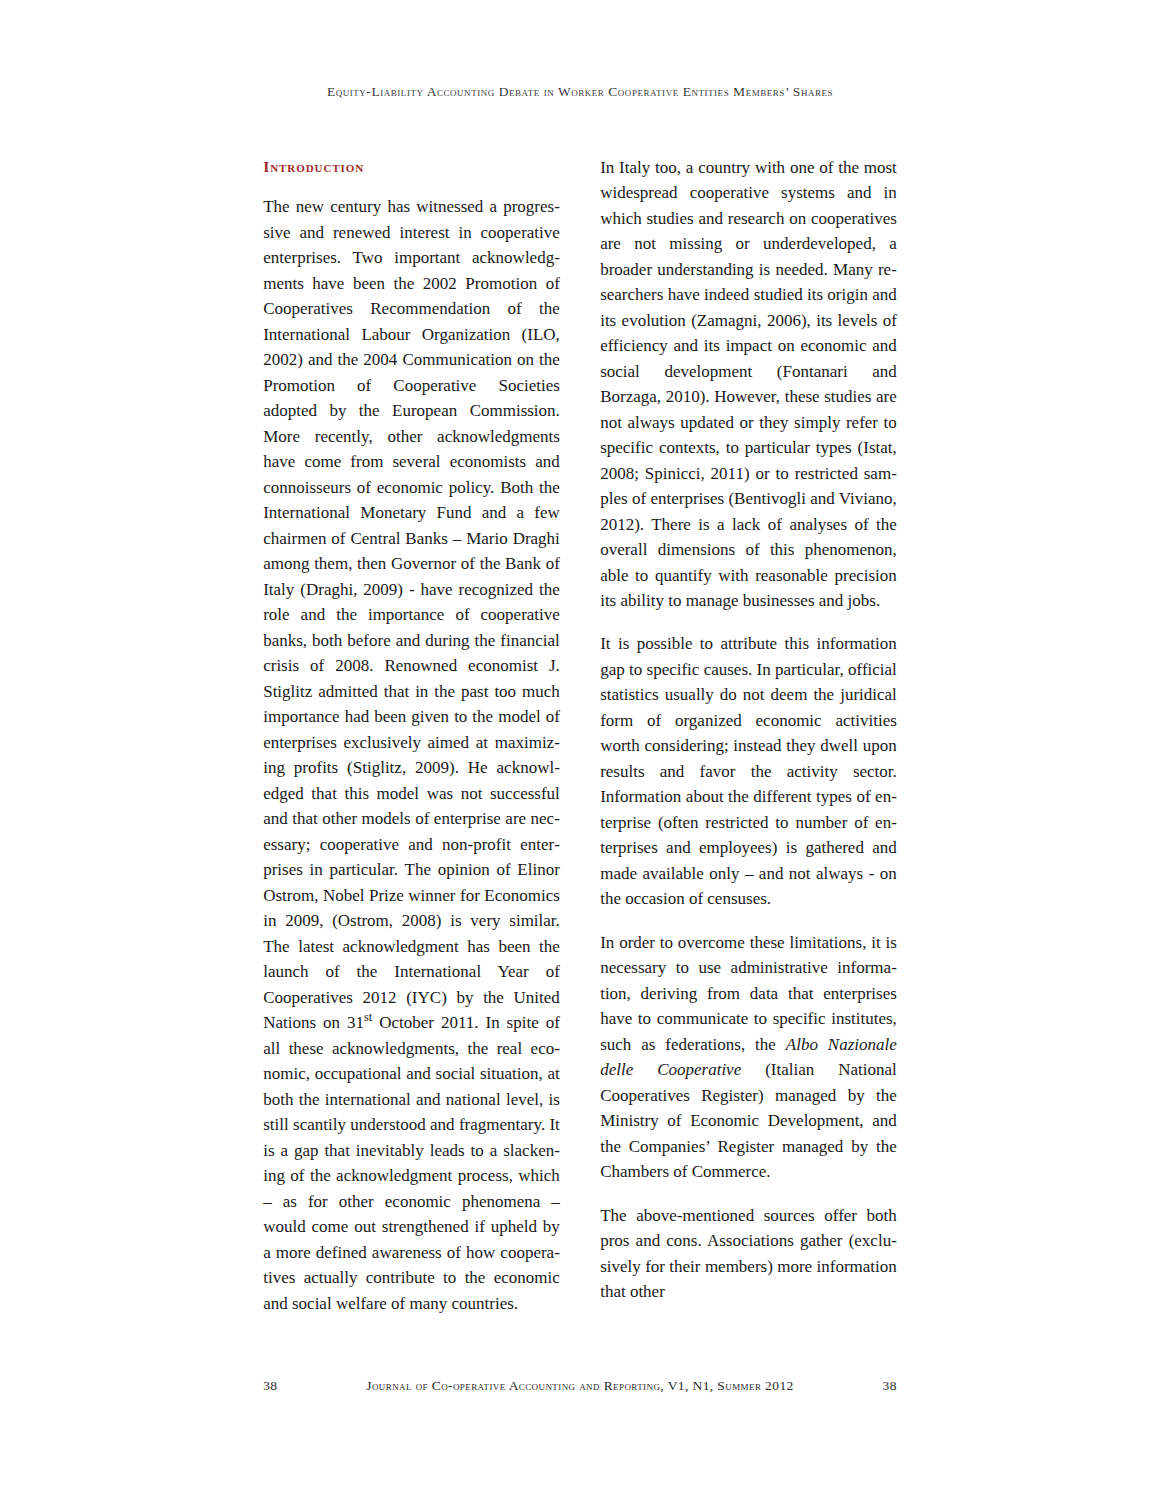Equity-Liability Accounting Debate in Worker Cooperative Entities Members’ Shares
Introduction
The new century has witnessed a progressive and renewed interest in cooperative enterprises. Two important acknowledgments have been the 2002 Promotion of Cooperatives Recommendation of the International Labour Organization (ILO, 2002) and the 2004 Communication on the Promotion of Cooperative Societies adopted by the European Commission. More recently, other acknowledgments have come from several economists and connoisseurs of economic policy. Both the International Monetary Fund and a few chairmen of Central Banks – Mario Draghi among them, then Governor of the Bank of Italy (Draghi, 2009) - have recognized the role and the importance of cooperative banks, both before and during the financial crisis of 2008. Renowned economist J. Stiglitz admitted that in the past too much importance had been given to the model of enterprises exclusively aimed at maximizing profits (Stiglitz, 2009). He acknowledged that this model was not successful and that other models of enterprise are necessary; cooperative and non-profit enterprises in particular. The opinion of Elinor Ostrom, Nobel Prize winner for Economics in 2009, (Ostrom, 2008) is very similar. The latest acknowledgment has been the launch of the International Year of Cooperatives 2012 (IYC) by the United Nations on 31st October 2011. In spite of all these acknowledgments, the real economic, occupational and social situation, at both the international and national level, is still scantily understood and fragmentary. It is a gap that inevitably leads to a slackening of the acknowledgment process, which – as for other economic phenomena – would come out strengthened if upheld by a more defined awareness of how cooperatives actually contribute to the economic and social welfare of many countries.
In Italy too, a country with one of the most widespread cooperative systems and in which studies and research on cooperatives are not missing or underdeveloped, a broader understanding is needed. Many researchers have indeed studied its origin and its evolution (Zamagni, 2006), its levels of efficiency and its impact on economic and social development (Fontanari and Borzaga, 2010). However, these studies are not always updated or they simply refer to specific contexts, to particular types (Istat, 2008; Spinicci, 2011) or to restricted samples of enterprises (Bentivogli and Viviano, 2012). There is a lack of analyses of the overall dimensions of this phenomenon, able to quantify with reasonable precision its ability to manage businesses and jobs.
It is possible to attribute this information gap to specific causes. In particular, official statistics usually do not deem the juridical form of organized economic activities worth considering; instead they dwell upon results and favor the activity sector. Information about the different types of enterprise (often restricted to number of enterprises and employees) is gathered and made available only – and not always - on the occasion of censuses.
In order to overcome these limitations, it is necessary to use administrative information, deriving from data that enterprises have to communicate to specific institutes, such as federations, the Albo Nazionale delle Cooperative (Italian National Cooperatives Register) managed by the Ministry of Economic Development, and the Companies’ Register managed by the Chambers of Commerce.
The above-mentioned sources offer both pros and cons. Associations gather (exclusively for their members) more information that other
38
Journal of Co-operative Accounting and Reporting, V1, N1, Summer 2012
38